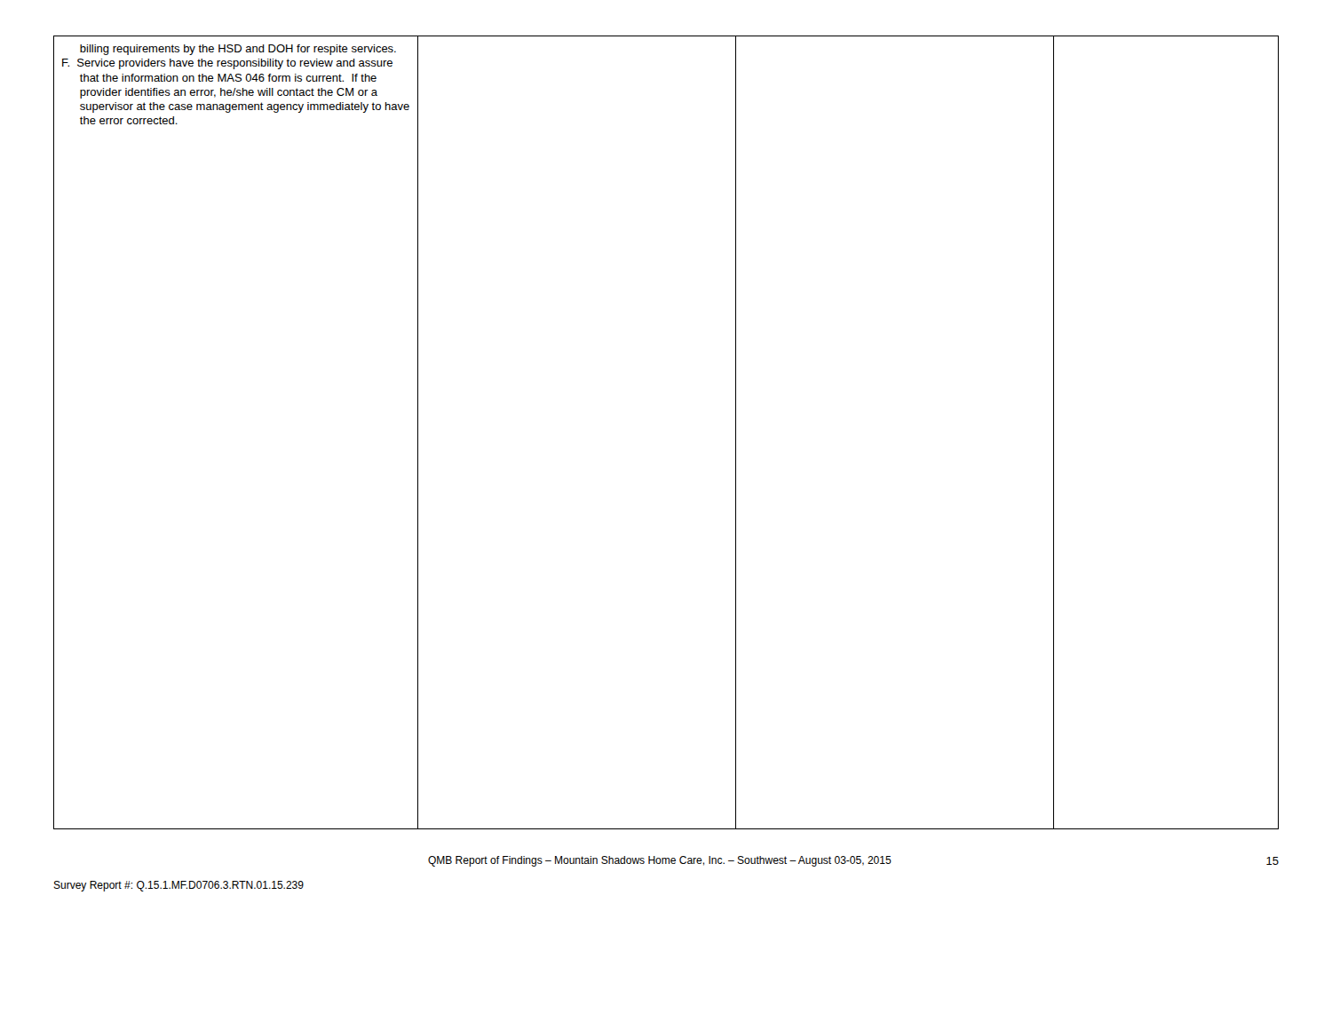| billing requirements by the HSD and DOH for respite services. F. Service providers have the responsibility to review and assure that the information on the MAS 046 form is current. If the provider identifies an error, he/she will contact the CM or a supervisor at the case management agency immediately to have the error corrected. | | | |
15 QMB Report of Findings – Mountain Shadows Home Care, Inc. – Southwest – August 03-05, 2015
Survey Report #: Q.15.1.MF.D0706.3.RTN.01.15.239